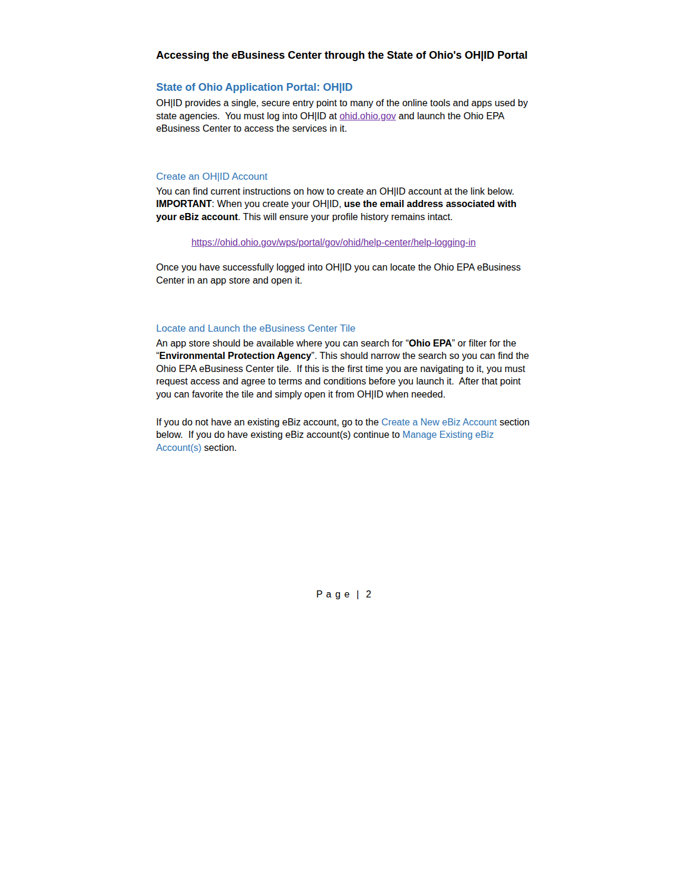Accessing the eBusiness Center through the State of Ohio's OH|ID Portal
State of Ohio Application Portal: OH|ID
OH|ID provides a single, secure entry point to many of the online tools and apps used by state agencies. You must log into OH|ID at ohid.ohio.gov and launch the Ohio EPA eBusiness Center to access the services in it.
Create an OH|ID Account
You can find current instructions on how to create an OH|ID account at the link below. IMPORTANT: When you create your OH|ID, use the email address associated with your eBiz account. This will ensure your profile history remains intact.
https://ohid.ohio.gov/wps/portal/gov/ohid/help-center/help-logging-in
Once you have successfully logged into OH|ID you can locate the Ohio EPA eBusiness Center in an app store and open it.
Locate and Launch the eBusiness Center Tile
An app store should be available where you can search for “Ohio EPA” or filter for the “Environmental Protection Agency”. This should narrow the search so you can find the Ohio EPA eBusiness Center tile. If this is the first time you are navigating to it, you must request access and agree to terms and conditions before you launch it. After that point you can favorite the tile and simply open it from OH|ID when needed.
If you do not have an existing eBiz account, go to the Create a New eBiz Account section below. If you do have existing eBiz account(s) continue to Manage Existing eBiz Account(s) section.
P a g e | 2